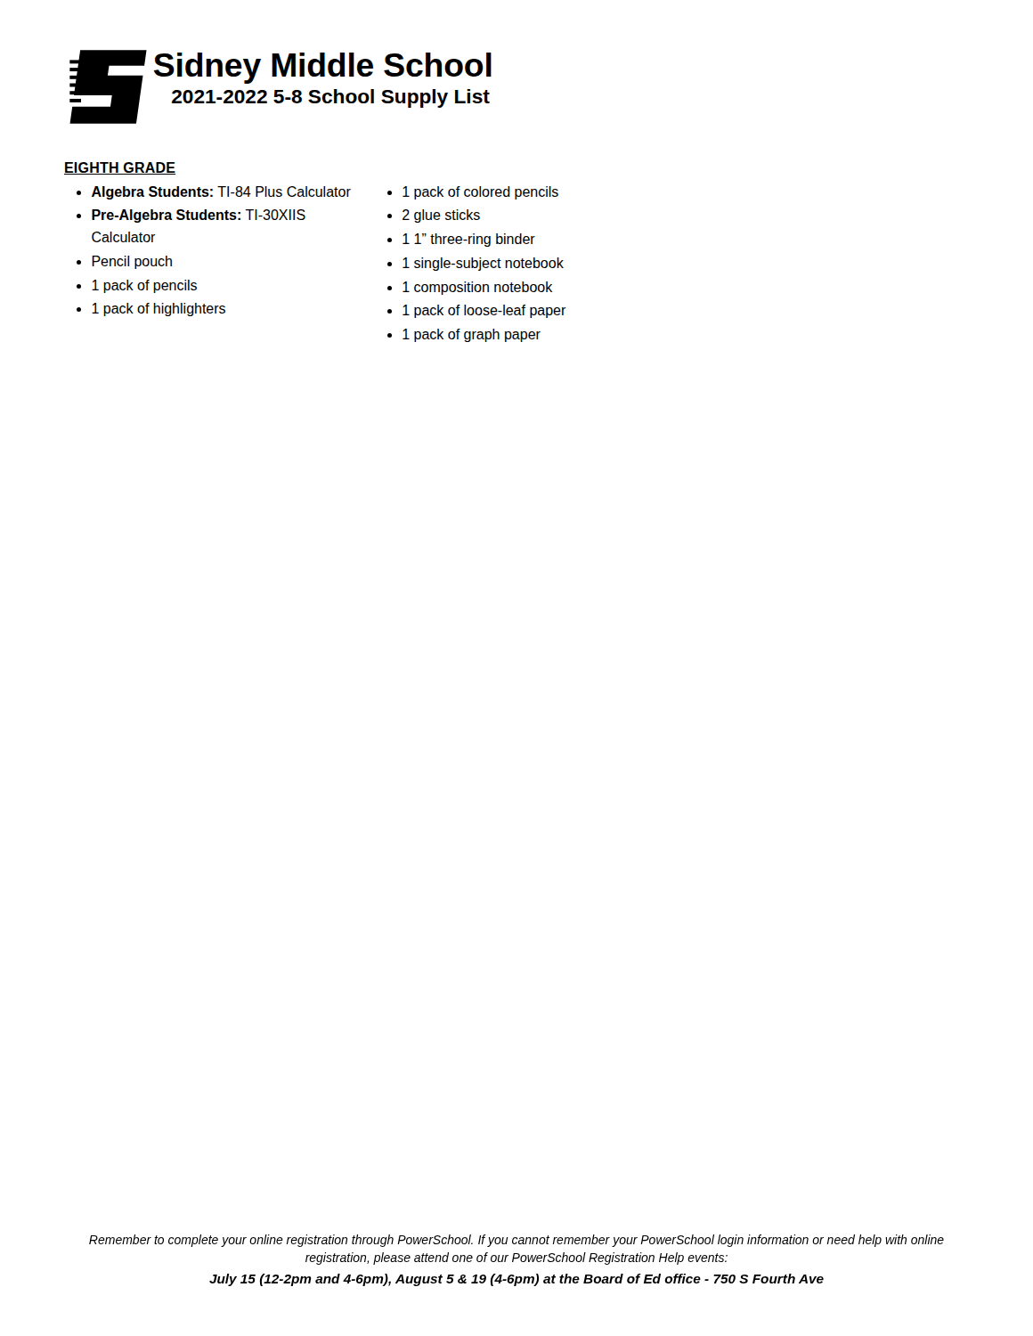Sidney Middle School
2021-2022 5-8 School Supply List
EIGHTH GRADE
Algebra Students: TI-84 Plus Calculator
Pre-Algebra Students: TI-30XIIS Calculator
Pencil pouch
1 pack of pencils
1 pack of highlighters
1 pack of colored pencils
2 glue sticks
1 1” three-ring binder
1 single-subject notebook
1 composition notebook
1 pack of loose-leaf paper
1 pack of graph paper
Remember to complete your online registration through PowerSchool. If you cannot remember your PowerSchool login information or need help with online registration, please attend one of our PowerSchool Registration Help events:
July 15 (12-2pm and 4-6pm), August 5 & 19 (4-6pm) at the Board of Ed office - 750 S Fourth Ave